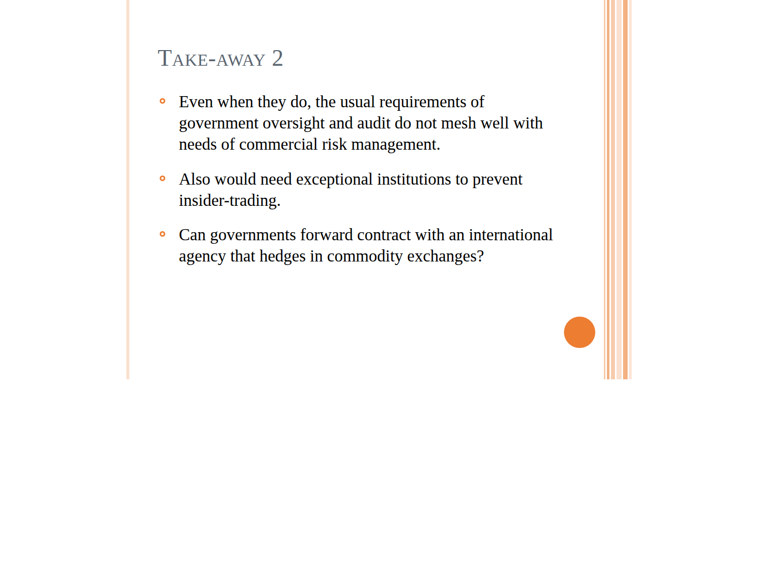TAKE-AWAY 2
Even when they do, the usual requirements of government oversight and audit do not mesh well with needs of commercial risk management.
Also would need exceptional institutions to prevent insider-trading.
Can governments forward contract with an international agency that hedges in commodity exchanges?